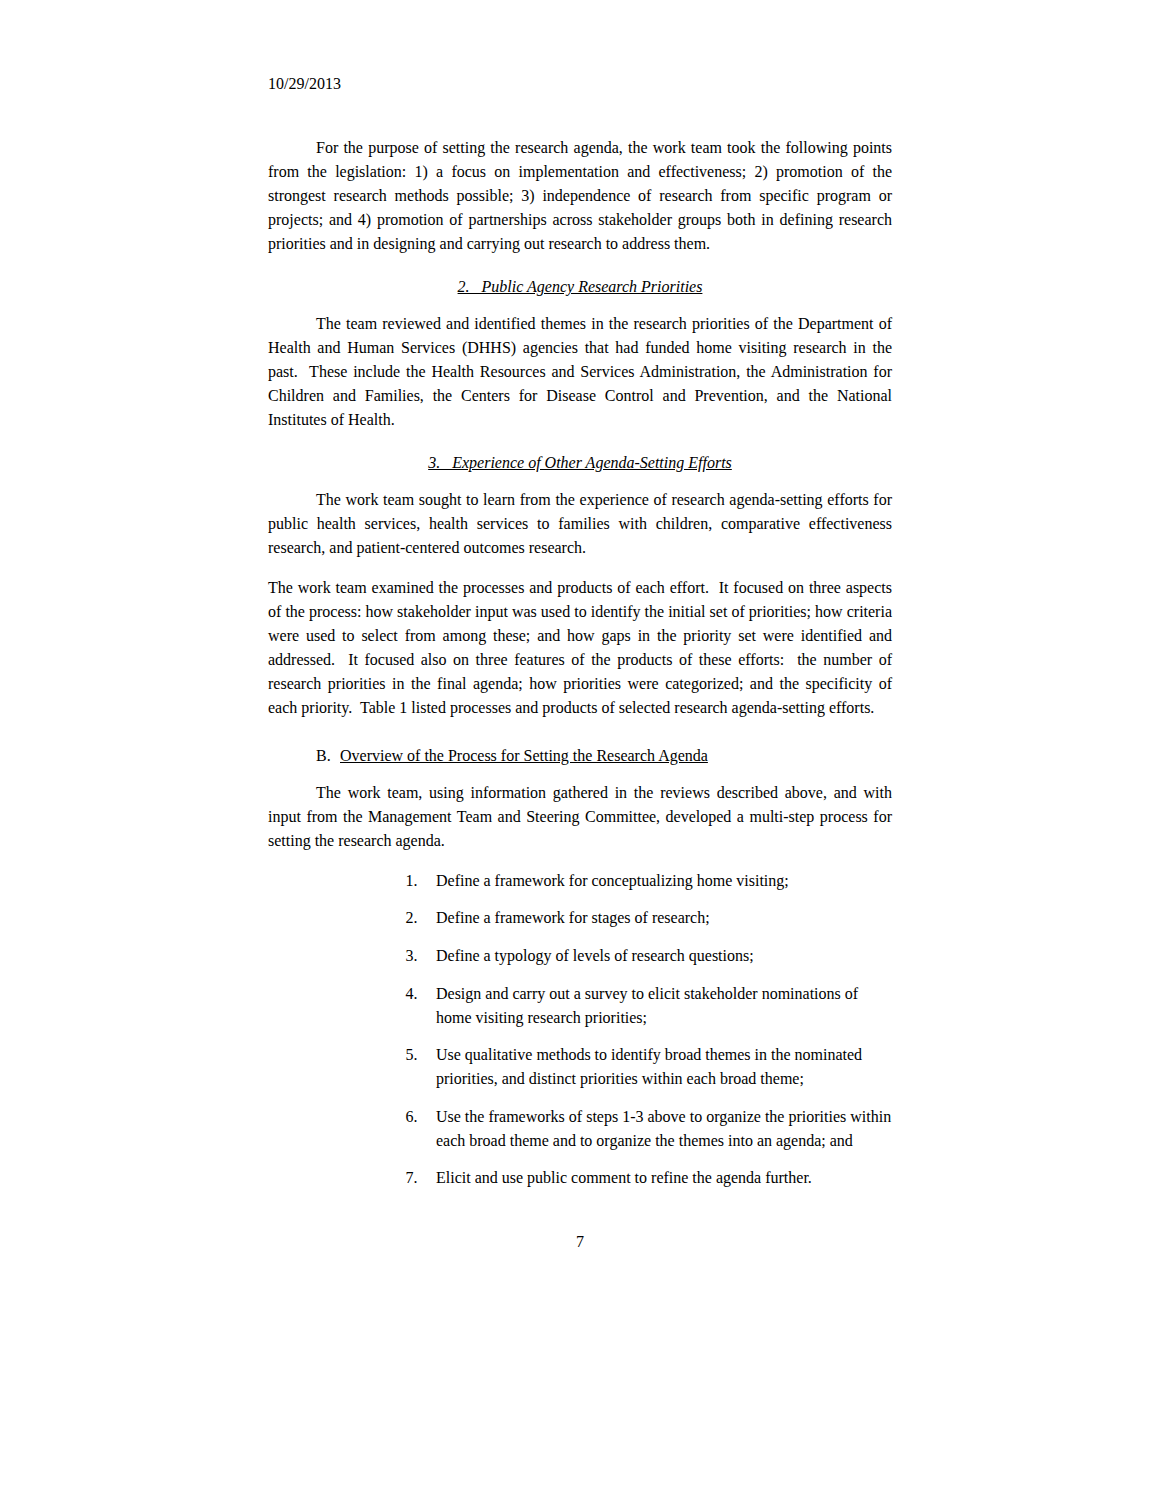10/29/2013
For the purpose of setting the research agenda, the work team took the following points from the legislation: 1) a focus on implementation and effectiveness; 2) promotion of the strongest research methods possible; 3) independence of research from specific program or projects; and 4) promotion of partnerships across stakeholder groups both in defining research priorities and in designing and carrying out research to address them.
2. Public Agency Research Priorities
The team reviewed and identified themes in the research priorities of the Department of Health and Human Services (DHHS) agencies that had funded home visiting research in the past. These include the Health Resources and Services Administration, the Administration for Children and Families, the Centers for Disease Control and Prevention, and the National Institutes of Health.
3. Experience of Other Agenda-Setting Efforts
The work team sought to learn from the experience of research agenda-setting efforts for public health services, health services to families with children, comparative effectiveness research, and patient-centered outcomes research.
The work team examined the processes and products of each effort. It focused on three aspects of the process: how stakeholder input was used to identify the initial set of priorities; how criteria were used to select from among these; and how gaps in the priority set were identified and addressed. It focused also on three features of the products of these efforts: the number of research priorities in the final agenda; how priorities were categorized; and the specificity of each priority. Table 1 listed processes and products of selected research agenda-setting efforts.
B. Overview of the Process for Setting the Research Agenda
The work team, using information gathered in the reviews described above, and with input from the Management Team and Steering Committee, developed a multi-step process for setting the research agenda.
Define a framework for conceptualizing home visiting;
Define a framework for stages of research;
Define a typology of levels of research questions;
Design and carry out a survey to elicit stakeholder nominations of home visiting research priorities;
Use qualitative methods to identify broad themes in the nominated priorities, and distinct priorities within each broad theme;
Use the frameworks of steps 1-3 above to organize the priorities within each broad theme and to organize the themes into an agenda; and
Elicit and use public comment to refine the agenda further.
7